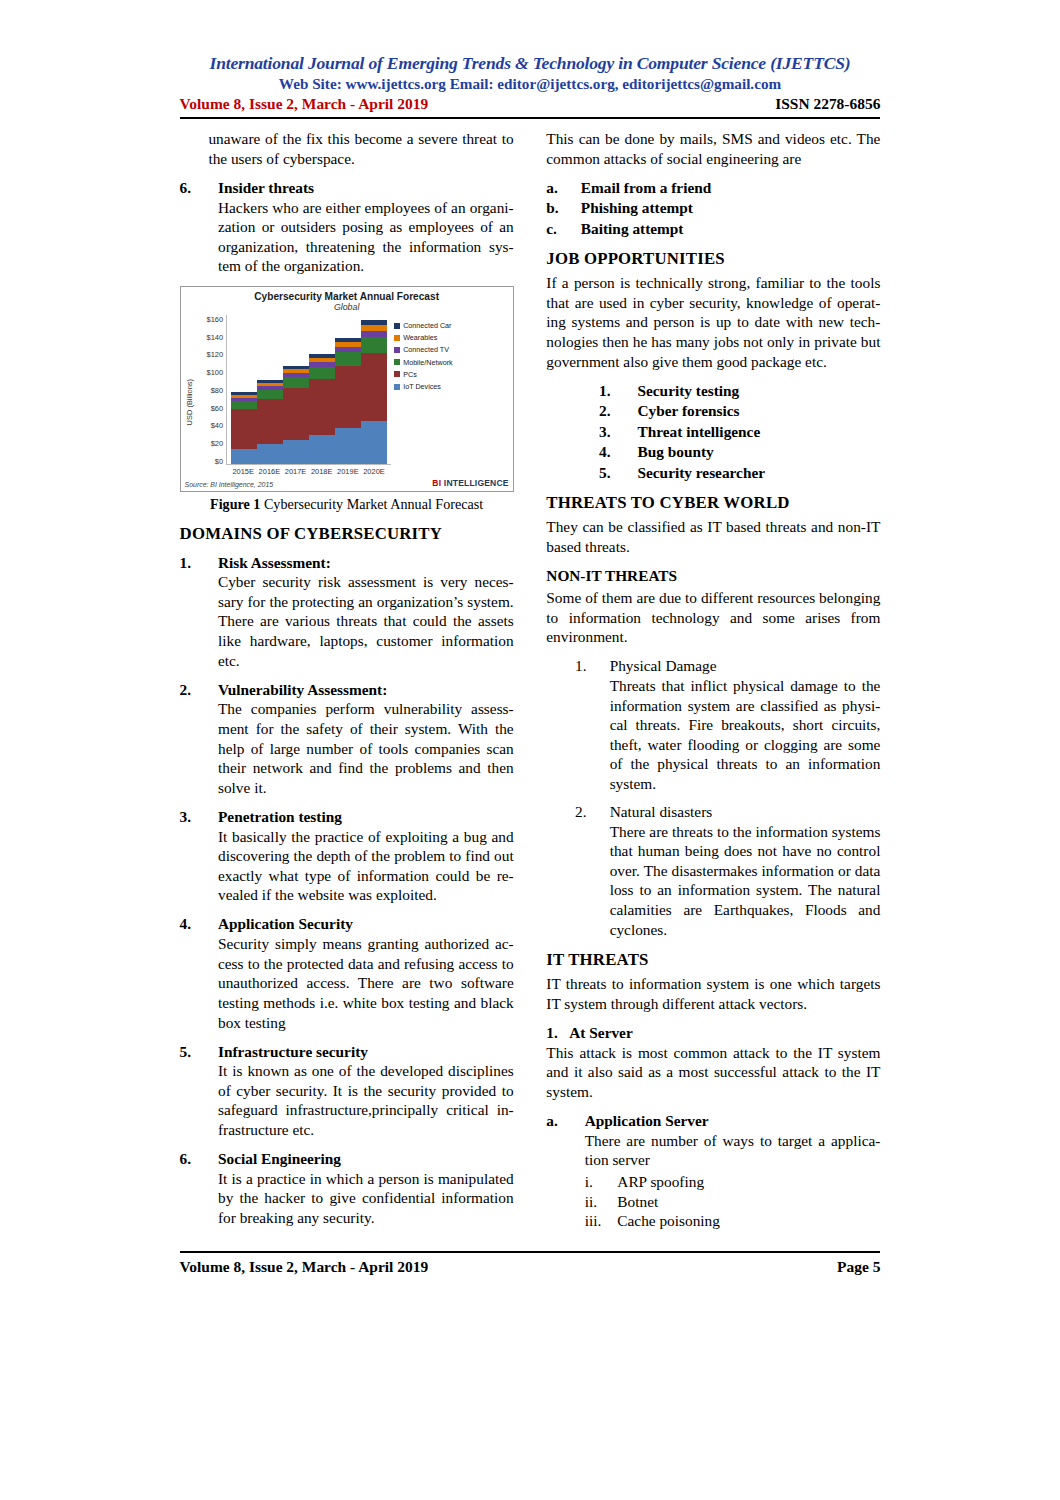International Journal of Emerging Trends & Technology in Computer Science (IJETTCS)
Web Site: www.ijettcs.org Email: editor@ijettcs.org, editorijettcs@gmail.com
Volume 8, Issue 2, March - April 2019 ISSN 2278-6856
unaware of the fix this become a severe threat to the users of cyberspace.
6. Insider threats
Hackers who are either employees of an organization or outsiders posing as employees of an organization, threatening the information system of the organization.
Cybersecurity Market Annual Forecast
Global
USD (Billions)
$160 $140 $120 $100 $80 $60 $40 $20 $0
2015E 2016E 2017E 2018E 2019E 2020E
Connected Car
Wearables
Connected TV
Mobile/Network
PCs
IoT Devices
Source: BI Intelligence, 2015
BI INTELLIGENCE
Figure 1 Cybersecurity Market Annual Forecast
DOMAINS OF CYBERSECURITY
1. Risk Assessment:
Cyber security risk assessment is very necessary for the protecting an organization’s system. There are various threats that could the assets like hardware, laptops, customer information etc.
2. Vulnerability Assessment:
The companies perform vulnerability assessment for the safety of their system. With the help of large number of tools companies scan their network and find the problems and then solve it.
3. Penetration testing
It basically the practice of exploiting a bug and discovering the depth of the problem to find out exactly what type of information could be revealed if the website was exploited.
4. Application Security
Security simply means granting authorized access to the protected data and refusing access to unauthorized access. There are two software testing methods i.e. white box testing and black box testing
5. Infrastructure security
It is known as one of the developed disciplines of cyber security. It is the security provided to safeguard infrastructure,principally critical infrastructure etc.
6. Social Engineering
It is a practice in which a person is manipulated by the hacker to give confidential information for breaking any security.
This can be done by mails, SMS and videos etc. The common attacks of social engineering are
a. Email from a friend
b. Phishing attempt
c. Baiting attempt
JOB OPPORTUNITIES
If a person is technically strong, familiar to the tools that are used in cyber security, knowledge of operating systems and person is up to date with new technologies then he has many jobs not only in private but government also give them good package etc.
1. Security testing
2. Cyber forensics
3. Threat intelligence
4. Bug bounty
5. Security researcher
THREATS TO CYBER WORLD
They can be classified as IT based threats and non-IT based threats.
NON-IT THREATS
Some of them are due to different resources belonging to information technology and some arises from environment.
1. Physical Damage
Threats that inflict physical damage to the information system are classified as physical threats. Fire breakouts, short circuits, theft, water flooding or clogging are some of the physical threats to an information system.
2. Natural disasters
There are threats to the information systems that human being does not have no control over. The disastermakes information or data loss to an information system. The natural calamities are Earthquakes, Floods and cyclones.
IT THREATS
IT threats to information system is one which targets IT system through different attack vectors.
1. At Server
This attack is most common attack to the IT system and it also said as a most successful attack to the IT system.
a. Application Server
There are number of ways to target a application server
i. ARP spoofing
ii. Botnet
iii. Cache poisoning
Volume 8, Issue 2, March - April 2019 Page 5